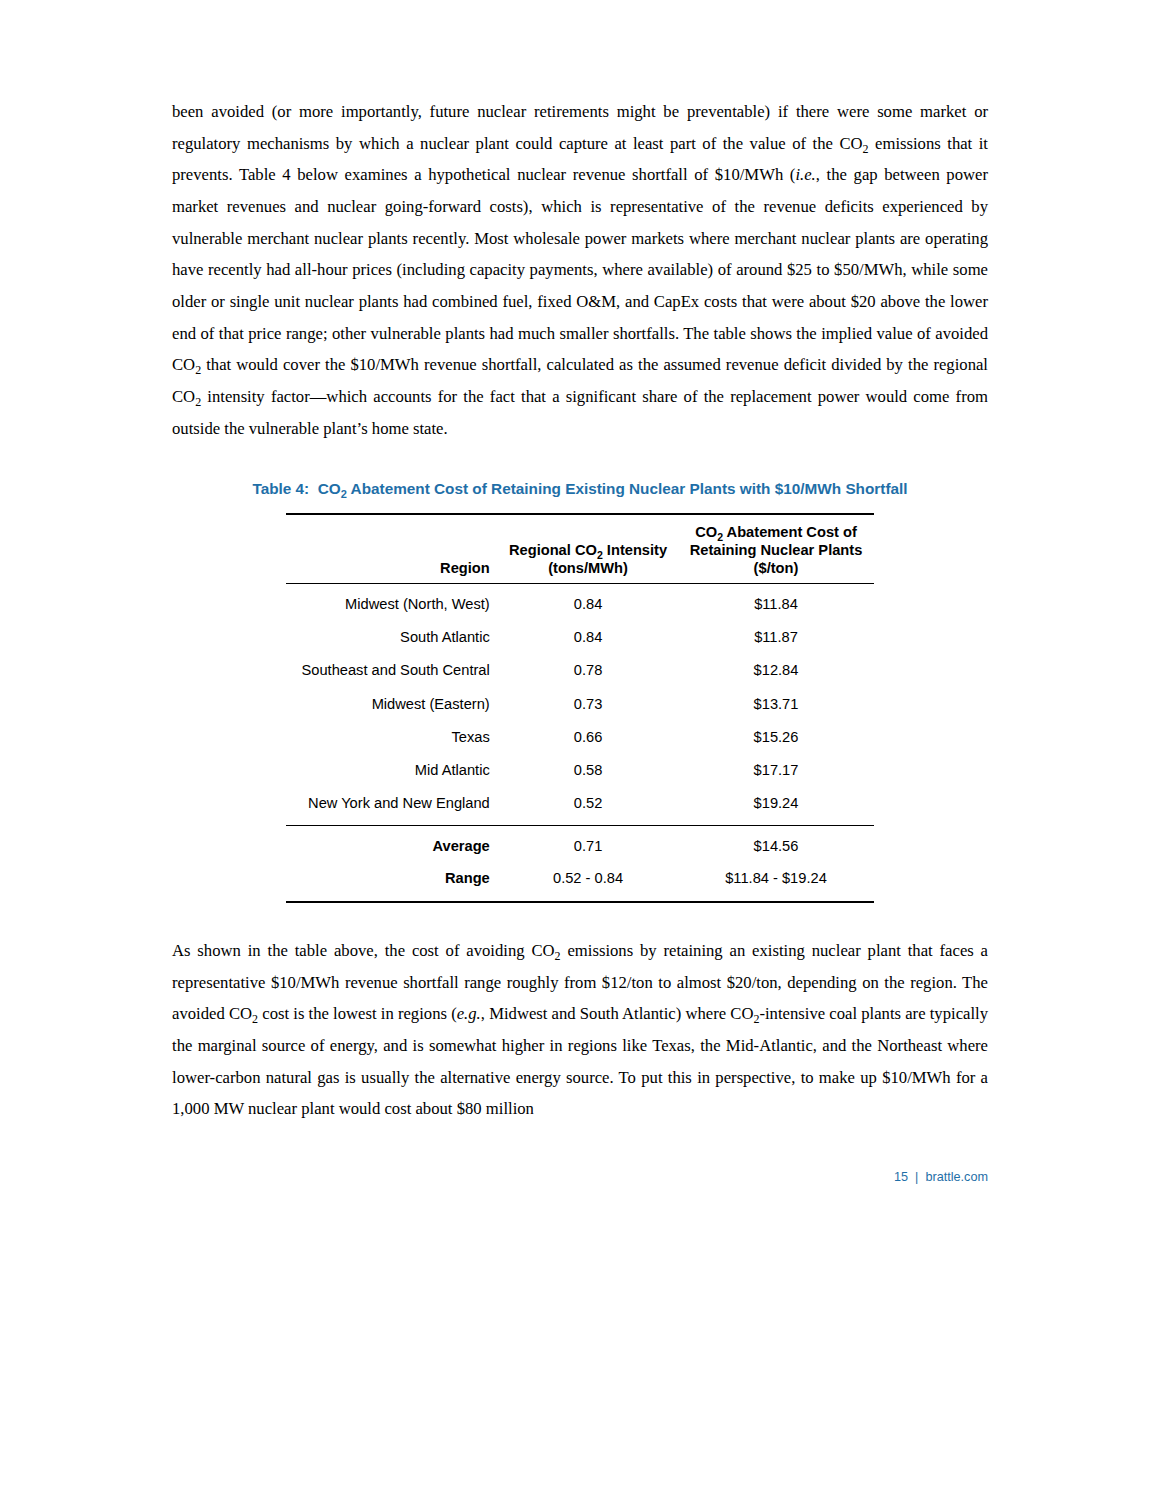been avoided (or more importantly, future nuclear retirements might be preventable) if there were some market or regulatory mechanisms by which a nuclear plant could capture at least part of the value of the CO2 emissions that it prevents. Table 4 below examines a hypothetical nuclear revenue shortfall of $10/MWh (i.e., the gap between power market revenues and nuclear going-forward costs), which is representative of the revenue deficits experienced by vulnerable merchant nuclear plants recently. Most wholesale power markets where merchant nuclear plants are operating have recently had all-hour prices (including capacity payments, where available) of around $25 to $50/MWh, while some older or single unit nuclear plants had combined fuel, fixed O&M, and CapEx costs that were about $20 above the lower end of that price range; other vulnerable plants had much smaller shortfalls. The table shows the implied value of avoided CO2 that would cover the $10/MWh revenue shortfall, calculated as the assumed revenue deficit divided by the regional CO2 intensity factor—which accounts for the fact that a significant share of the replacement power would come from outside the vulnerable plant’s home state.
Table 4: CO2 Abatement Cost of Retaining Existing Nuclear Plants with $10/MWh Shortfall
| Region | Regional CO 2 Intensity (tons/MWh) | CO 2 Abatement Cost of Retaining Nuclear Plants ($/ton) |
| --- | --- | --- |
| Midwest (North, West) | 0.84 | $11.84 |
| South Atlantic | 0.84 | $11.87 |
| Southeast and South Central | 0.78 | $12.84 |
| Midwest (Eastern) | 0.73 | $13.71 |
| Texas | 0.66 | $15.26 |
| Mid Atlantic | 0.58 | $17.17 |
| New York and New England | 0.52 | $19.24 |
| Average | 0.71 | $14.56 |
| Range | 0.52 - 0.84 | $11.84 - $19.24 |
As shown in the table above, the cost of avoiding CO2 emissions by retaining an existing nuclear plant that faces a representative $10/MWh revenue shortfall range roughly from $12/ton to almost $20/ton, depending on the region. The avoided CO2 cost is the lowest in regions (e.g., Midwest and South Atlantic) where CO2-intensive coal plants are typically the marginal source of energy, and is somewhat higher in regions like Texas, the Mid-Atlantic, and the Northeast where lower-carbon natural gas is usually the alternative energy source. To put this in perspective, to make up $10/MWh for a 1,000 MW nuclear plant would cost about $80 million
15 | brattle.com